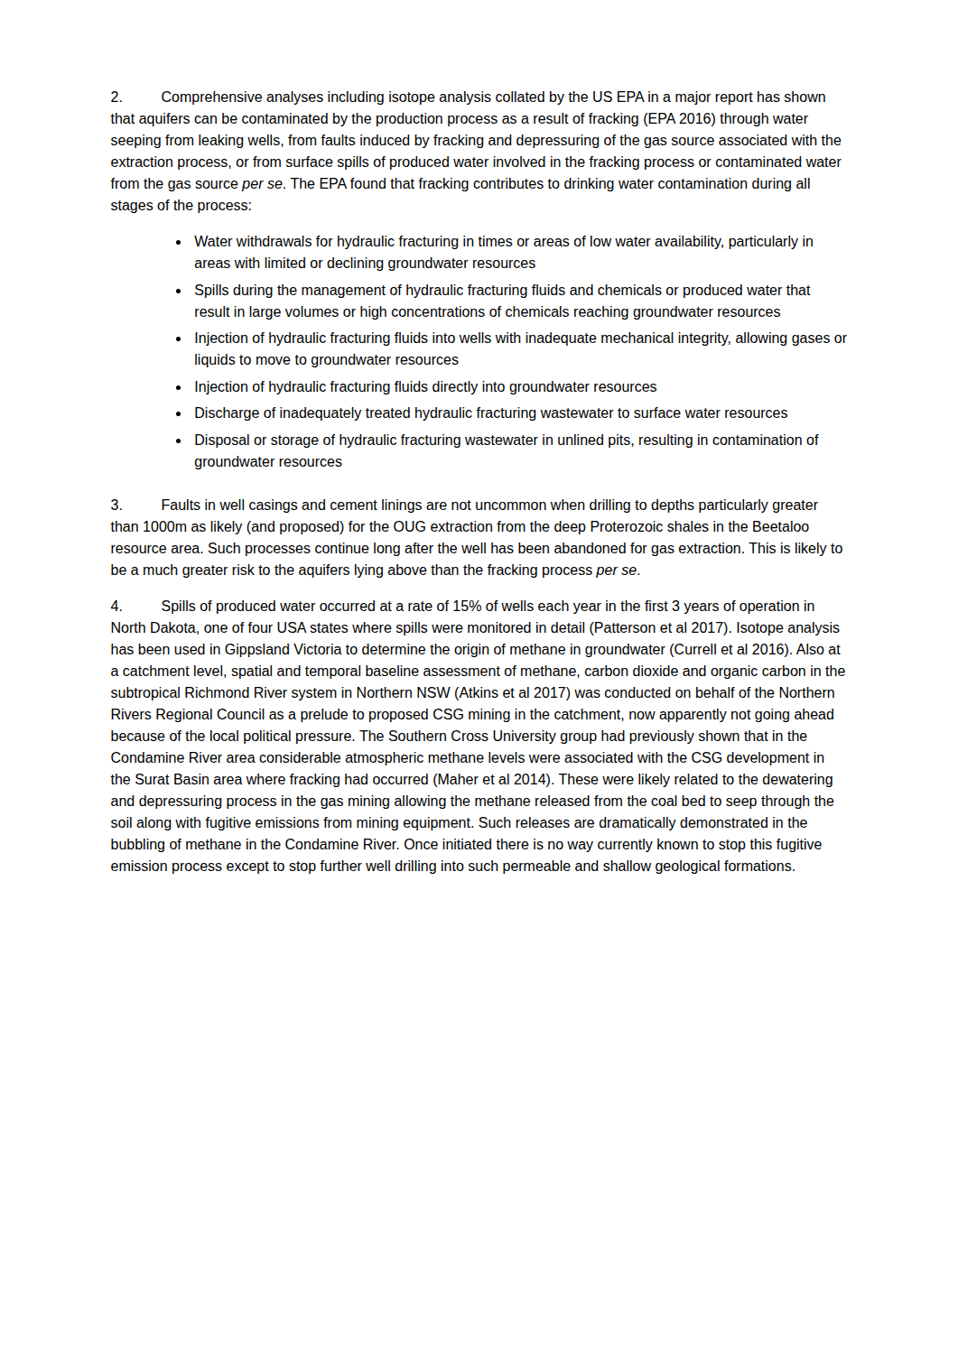2. Comprehensive analyses including isotope analysis collated by the US EPA in a major report has shown that aquifers can be contaminated by the production process as a result of fracking (EPA 2016) through water seeping from leaking wells, from faults induced by fracking and depressuring of the gas source associated with the extraction process, or from surface spills of produced water involved in the fracking process or contaminated water from the gas source per se. The EPA found that fracking contributes to drinking water contamination during all stages of the process:
Water withdrawals for hydraulic fracturing in times or areas of low water availability, particularly in areas with limited or declining groundwater resources
Spills during the management of hydraulic fracturing fluids and chemicals or produced water that result in large volumes or high concentrations of chemicals reaching groundwater resources
Injection of hydraulic fracturing fluids into wells with inadequate mechanical integrity, allowing gases or liquids to move to groundwater resources
Injection of hydraulic fracturing fluids directly into groundwater resources
Discharge of inadequately treated hydraulic fracturing wastewater to surface water resources
Disposal or storage of hydraulic fracturing wastewater in unlined pits, resulting in contamination of groundwater resources
3. Faults in well casings and cement linings are not uncommon when drilling to depths particularly greater than 1000m as likely (and proposed) for the OUG extraction from the deep Proterozoic shales in the Beetaloo resource area. Such processes continue long after the well has been abandoned for gas extraction. This is likely to be a much greater risk to the aquifers lying above than the fracking process per se.
4. Spills of produced water occurred at a rate of 15% of wells each year in the first 3 years of operation in North Dakota, one of four USA states where spills were monitored in detail (Patterson et al 2017). Isotope analysis has been used in Gippsland Victoria to determine the origin of methane in groundwater (Currell et al 2016). Also at a catchment level, spatial and temporal baseline assessment of methane, carbon dioxide and organic carbon in the subtropical Richmond River system in Northern NSW (Atkins et al 2017) was conducted on behalf of the Northern Rivers Regional Council as a prelude to proposed CSG mining in the catchment, now apparently not going ahead because of the local political pressure. The Southern Cross University group had previously shown that in the Condamine River area considerable atmospheric methane levels were associated with the CSG development in the Surat Basin area where fracking had occurred (Maher et al 2014). These were likely related to the dewatering and depressuring process in the gas mining allowing the methane released from the coal bed to seep through the soil along with fugitive emissions from mining equipment. Such releases are dramatically demonstrated in the bubbling of methane in the Condamine River. Once initiated there is no way currently known to stop this fugitive emission process except to stop further well drilling into such permeable and shallow geological formations.